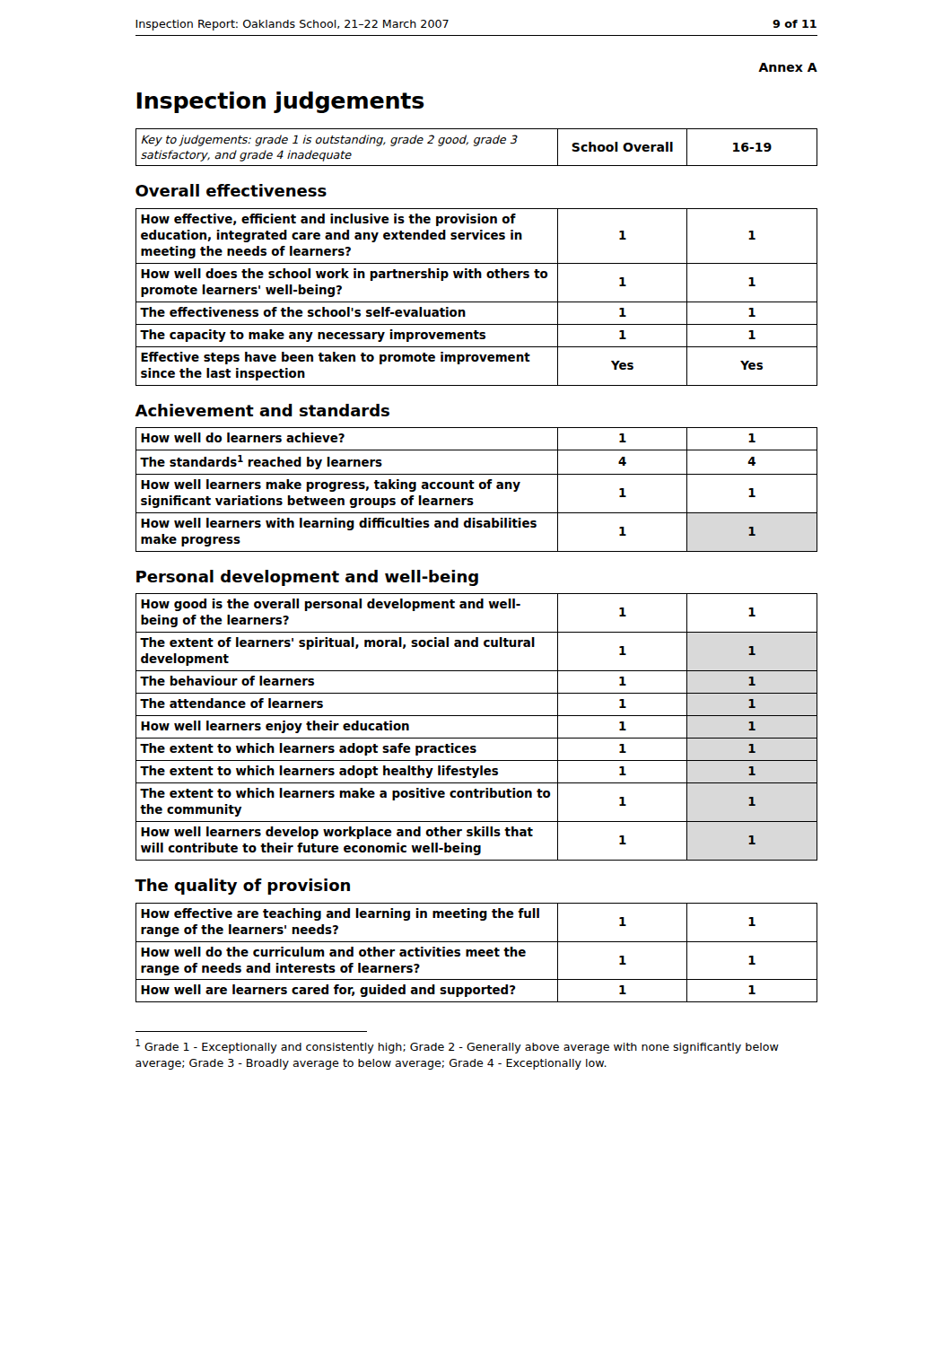Inspection Report: Oaklands School, 21–22 March 2007
9 of 11
Annex A
Inspection judgements
| Key to judgements: grade 1 is outstanding, grade 2 good, grade 3 satisfactory, and grade 4 inadequate | School Overall | 16-19 |
Overall effectiveness
| How effective, efficient and inclusive is the provision of education, integrated care and any extended services in meeting the needs of learners? | 1 | 1 |
| How well does the school work in partnership with others to promote learners' well-being? | 1 | 1 |
| The effectiveness of the school's self-evaluation | 1 | 1 |
| The capacity to make any necessary improvements | 1 | 1 |
| Effective steps have been taken to promote improvement since the last inspection | Yes | Yes |
Achievement and standards
| How well do learners achieve? | 1 | 1 |
| The standards 1 reached by learners | 4 | 4 |
| How well learners make progress, taking account of any significant variations between groups of learners | 1 | 1 |
| How well learners with learning difficulties and disabilities make progress | 1 | 1 |
Personal development and well-being
| How good is the overall personal development and well-being of the learners? | 1 | 1 |
| The extent of learners' spiritual, moral, social and cultural development | 1 | 1 |
| The behaviour of learners | 1 | 1 |
| The attendance of learners | 1 | 1 |
| How well learners enjoy their education | 1 | 1 |
| The extent to which learners adopt safe practices | 1 | 1 |
| The extent to which learners adopt healthy lifestyles | 1 | 1 |
| The extent to which learners make a positive contribution to the community | 1 | 1 |
| How well learners develop workplace and other skills that will contribute to their future economic well-being | 1 | 1 |
The quality of provision
| How effective are teaching and learning in meeting the full range of the learners' needs? | 1 | 1 |
| How well do the curriculum and other activities meet the range of needs and interests of learners? | 1 | 1 |
| How well are learners cared for, guided and supported? | 1 | 1 |
1 Grade 1 - Exceptionally and consistently high; Grade 2 - Generally above average with none significantly below average; Grade 3 - Broadly average to below average; Grade 4 - Exceptionally low.